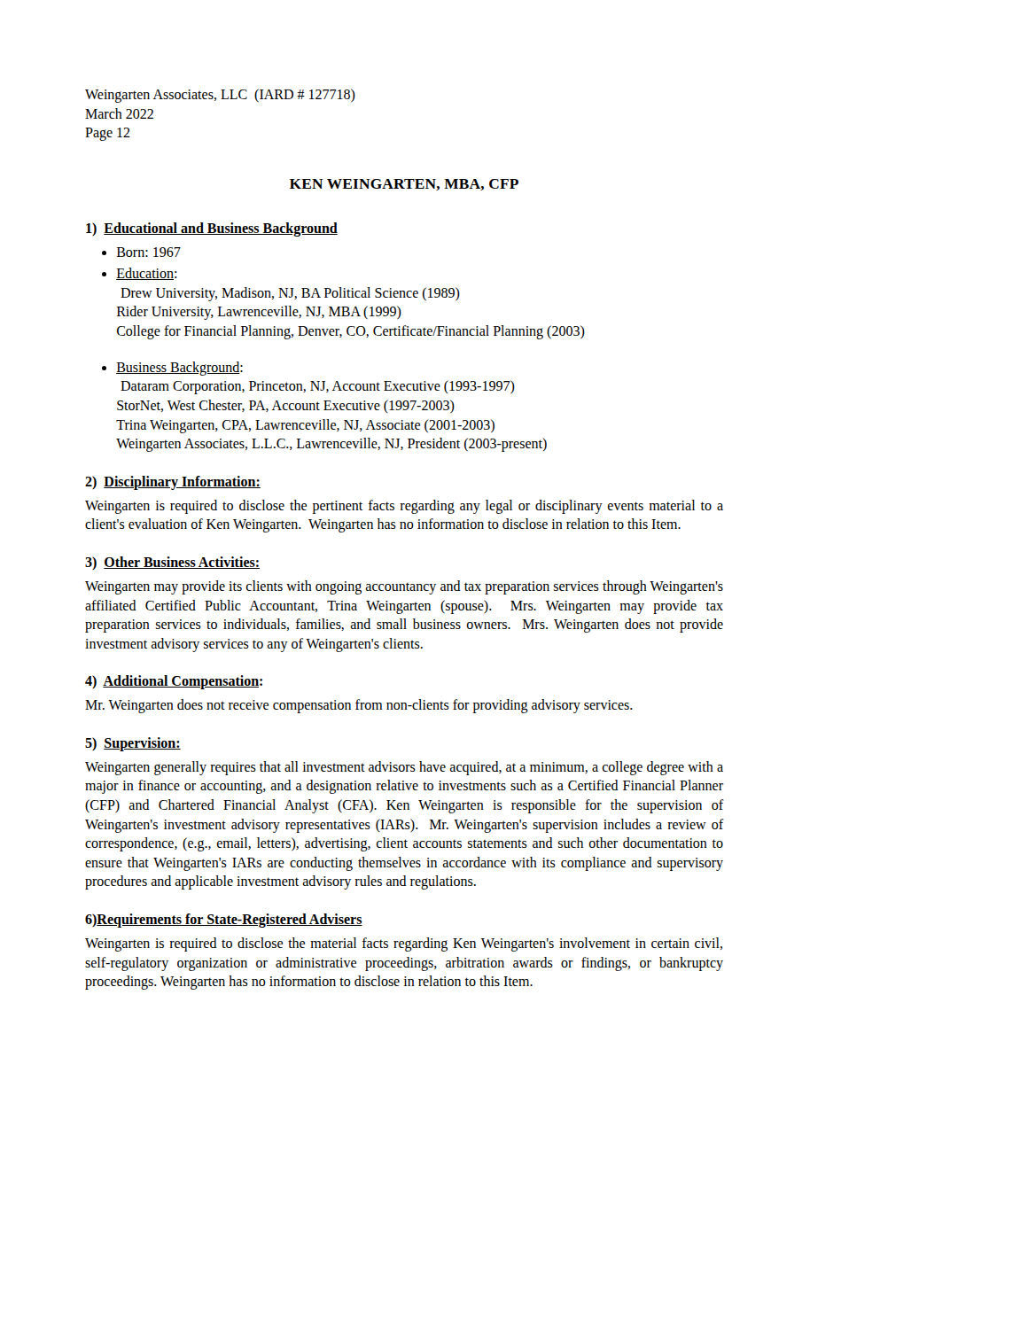Weingarten Associates, LLC (IARD # 127718)
March 2022
Page 12
KEN WEINGARTEN, MBA, CFP
1) Educational and Business Background
Born: 1967
Education:
Drew University, Madison, NJ, BA Political Science (1989)
Rider University, Lawrenceville, NJ, MBA (1999)
College for Financial Planning, Denver, CO, Certificate/Financial Planning (2003)
Business Background:
Dataram Corporation, Princeton, NJ, Account Executive (1993-1997)
StorNet, West Chester, PA, Account Executive (1997-2003)
Trina Weingarten, CPA, Lawrenceville, NJ, Associate (2001-2003)
Weingarten Associates, L.L.C., Lawrenceville, NJ, President (2003-present)
2) Disciplinary Information:
Weingarten is required to disclose the pertinent facts regarding any legal or disciplinary events material to a client's evaluation of Ken Weingarten. Weingarten has no information to disclose in relation to this Item.
3) Other Business Activities:
Weingarten may provide its clients with ongoing accountancy and tax preparation services through Weingarten's affiliated Certified Public Accountant, Trina Weingarten (spouse). Mrs. Weingarten may provide tax preparation services to individuals, families, and small business owners. Mrs. Weingarten does not provide investment advisory services to any of Weingarten's clients.
4) Additional Compensation:
Mr. Weingarten does not receive compensation from non-clients for providing advisory services.
5) Supervision:
Weingarten generally requires that all investment advisors have acquired, at a minimum, a college degree with a major in finance or accounting, and a designation relative to investments such as a Certified Financial Planner (CFP) and Chartered Financial Analyst (CFA). Ken Weingarten is responsible for the supervision of Weingarten's investment advisory representatives (IARs). Mr. Weingarten's supervision includes a review of correspondence, (e.g., email, letters), advertising, client accounts statements and such other documentation to ensure that Weingarten's IARs are conducting themselves in accordance with its compliance and supervisory procedures and applicable investment advisory rules and regulations.
6) Requirements for State-Registered Advisers
Weingarten is required to disclose the material facts regarding Ken Weingarten's involvement in certain civil, self-regulatory organization or administrative proceedings, arbitration awards or findings, or bankruptcy proceedings. Weingarten has no information to disclose in relation to this Item.